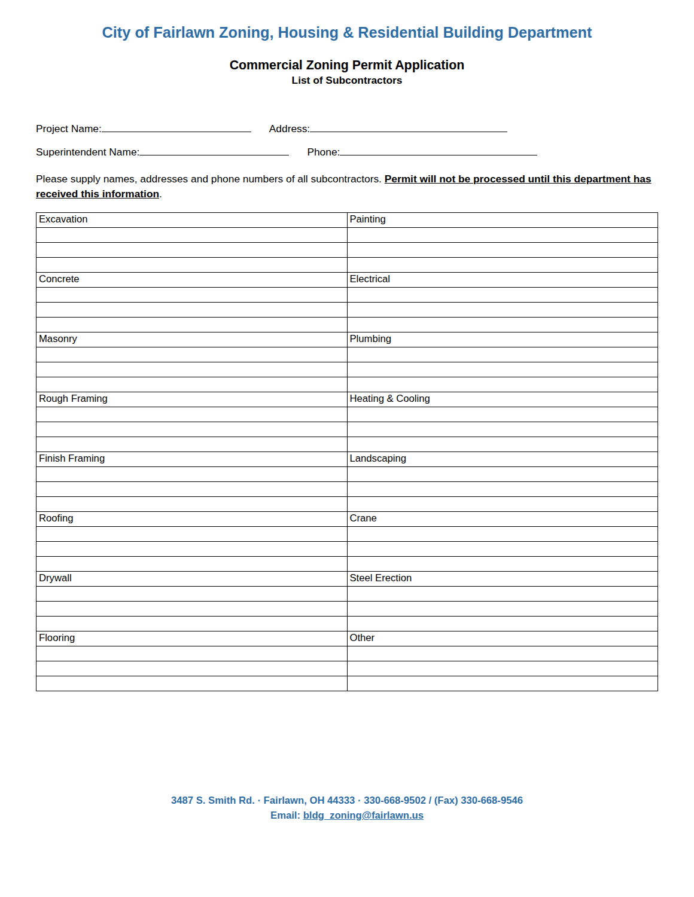City of Fairlawn Zoning, Housing & Residential Building Department
Commercial Zoning Permit Application
List of Subcontractors
Project Name: Address:
Superintendent Name: Phone:
Please supply names, addresses and phone numbers of all subcontractors. Permit will not be processed until this department has received this information.
| Excavation | Painting |
| Concrete | Electrical |
| Masonry | Plumbing |
| Rough Framing | Heating & Cooling |
| Finish Framing | Landscaping |
| Roofing | Crane |
| Drywall | Steel Erection |
| Flooring | Other |
3487 S. Smith Rd. · Fairlawn, OH 44333 · 330-668-9502 / (Fax) 330-668-9546
Email: bldg_zoning@fairlawn.us